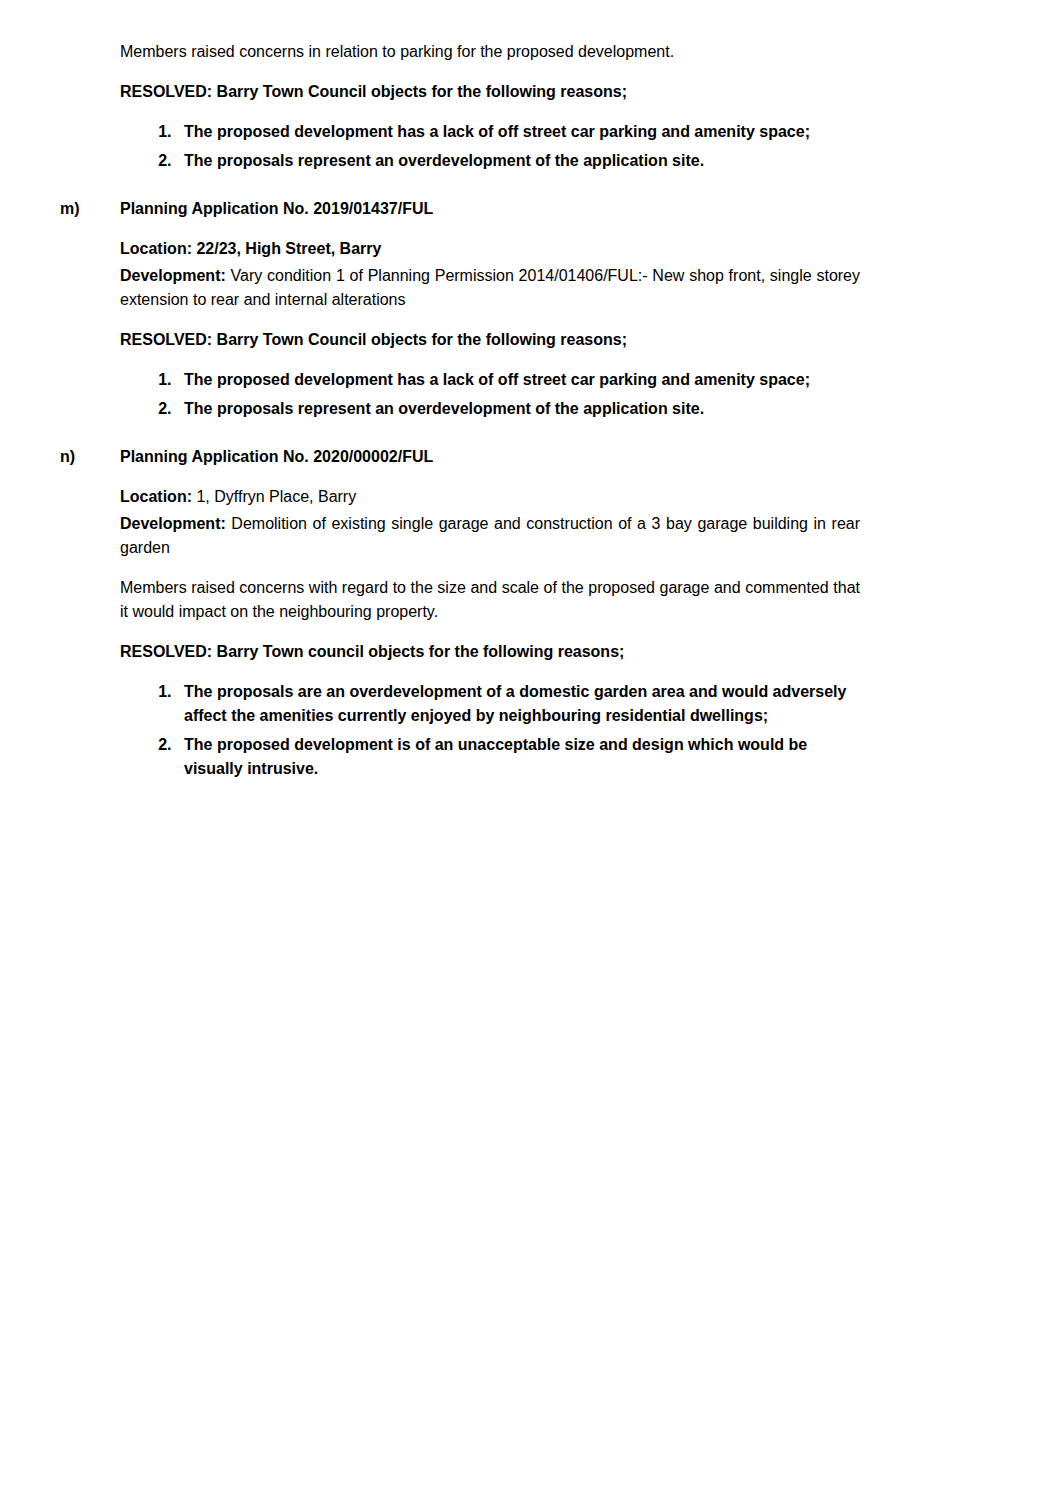Members raised concerns in relation to parking for the proposed development.
RESOLVED: Barry Town Council objects for the following reasons;
The proposed development has a lack of off street car parking and amenity space;
The proposals represent an overdevelopment of the application site.
m)
Planning Application No. 2019/01437/FUL
Location: 22/23, High Street, Barry
Development: Vary condition 1 of Planning Permission 2014/01406/FUL:- New shop front, single storey extension to rear and internal alterations
RESOLVED: Barry Town Council objects for the following reasons;
The proposed development has a lack of off street car parking and amenity space;
The proposals represent an overdevelopment of the application site.
n)
Planning Application No. 2020/00002/FUL
Location: 1, Dyffryn Place, Barry
Development: Demolition of existing single garage and construction of a 3 bay garage building in rear garden
Members raised concerns with regard to the size and scale of the proposed garage and commented that it would impact on the neighbouring property.
RESOLVED: Barry Town council objects for the following reasons;
The proposals are an overdevelopment of a domestic garden area and would adversely affect the amenities currently enjoyed by neighbouring residential dwellings;
The proposed development is of an unacceptable size and design which would be visually intrusive.